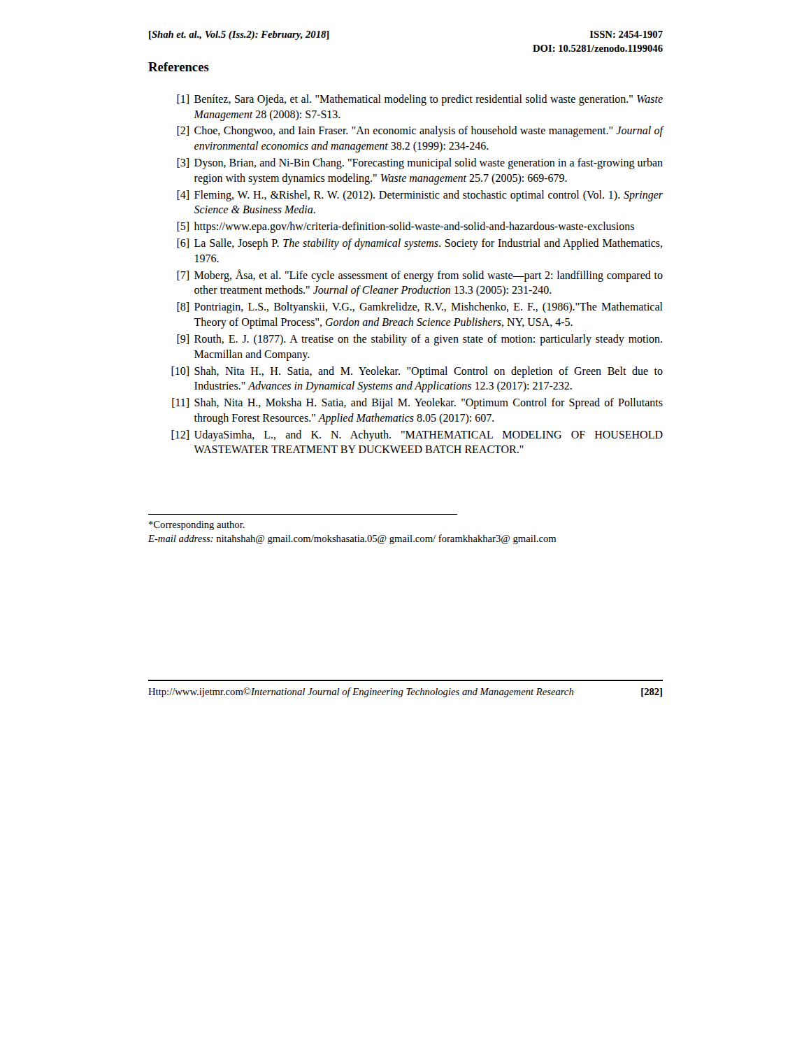[Shah et. al., Vol.5 (Iss.2): February, 2018]
ISSN: 2454-1907 DOI: 10.5281/zenodo.1199046
References
Benítez, Sara Ojeda, et al. "Mathematical modeling to predict residential solid waste generation." Waste Management 28 (2008): S7-S13.
Choe, Chongwoo, and Iain Fraser. "An economic analysis of household waste management." Journal of environmental economics and management 38.2 (1999): 234-246.
Dyson, Brian, and Ni-Bin Chang. "Forecasting municipal solid waste generation in a fast-growing urban region with system dynamics modeling." Waste management 25.7 (2005): 669-679.
Fleming, W. H., &Rishel, R. W. (2012). Deterministic and stochastic optimal control (Vol. 1). Springer Science & Business Media.
https://www.epa.gov/hw/criteria-definition-solid-waste-and-solid-and-hazardous-waste-exclusions
La Salle, Joseph P. The stability of dynamical systems. Society for Industrial and Applied Mathematics, 1976.
Moberg, Åsa, et al. "Life cycle assessment of energy from solid waste—part 2: landfilling compared to other treatment methods." Journal of Cleaner Production 13.3 (2005): 231-240.
Pontriagin, L.S., Boltyanskii, V.G., Gamkrelidze, R.V., Mishchenko, E. F., (1986)."The Mathematical Theory of Optimal Process", Gordon and Breach Science Publishers, NY, USA, 4-5.
Routh, E. J. (1877). A treatise on the stability of a given state of motion: particularly steady motion. Macmillan and Company.
Shah, Nita H., H. Satia, and M. Yeolekar. "Optimal Control on depletion of Green Belt due to Industries." Advances in Dynamical Systems and Applications 12.3 (2017): 217-232.
Shah, Nita H., Moksha H. Satia, and Bijal M. Yeolekar. "Optimum Control for Spread of Pollutants through Forest Resources." Applied Mathematics 8.05 (2017): 607.
UdayaSimha, L., and K. N. Achyuth. "MATHEMATICAL MODELING OF HOUSEHOLD WASTEWATER TREATMENT BY DUCKWEED BATCH REACTOR."
*Corresponding author.
E-mail address: nitahshah@ gmail.com/mokshasatia.05@ gmail.com/ foramkhakhar3@ gmail.com
Http://www.ijetmr.com©International Journal of Engineering Technologies and Management Research
[282]